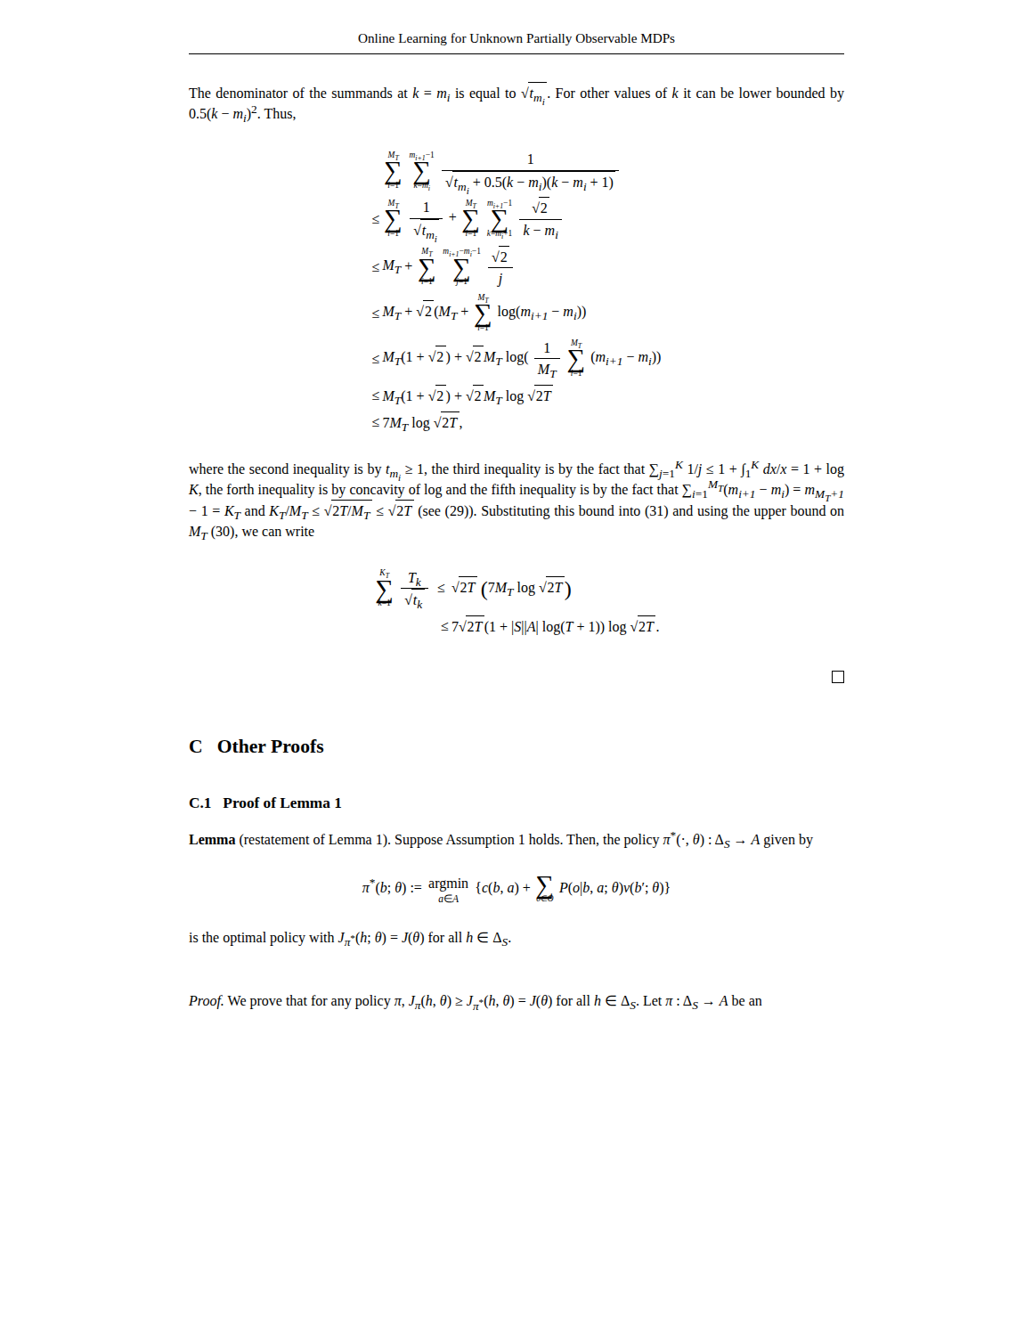Online Learning for Unknown Partially Observable MDPs
The denominator of the summands at k = mi is equal to √tmi. For other values of k it can be lower bounded by 0.5(k − mi)2. Thus,
| | M T ∑ i =1 m i+1 −1 ∑ k = m i 1 √ t m i + 0.5( k − m i )( k − m i + 1) |
| ≤ | M T ∑ i =1 1 √ t m i + M T ∑ i =1 m i+1 −1 ∑ k = m i +1 √ 2 k − m i |
| ≤ | M T + M T ∑ i =1 m i+1 − m i −1 ∑ j =1 √ 2 j |
| ≤ | M T + √ 2 ( M T + M T ∑ i =1 log( m i+1 − m i )) |
| ≤ | M T (1 + √ 2 ) + √ 2 M T log( 1 M T M T ∑ i =1 ( m i+1 − m i )) |
| ≤ | M T (1 + √ 2 ) + √ 2 M T log √ 2 T |
| ≤ | 7 M T log √ 2 T , |
where the second inequality is by tmi ≥ 1, the third inequality is by the fact that ∑j=1K 1/j ≤ 1 + ∫1K dx/x = 1 + log K, the forth inequality is by concavity of log and the fifth inequality is by the fact that ∑i=1MT(mi+1 − mi) = mMT+1 − 1 = KT and KT/MT ≤ √2T/MT ≤ √2T (see (29)). Substituting this bound into (31) and using the upper bound on MT (30), we can write
| K T ∑ k =1 T k √ t k ≤ | √ 2 T ( 7 M T log √ 2 T ) |
| ≤ | 7 √ 2 T (1 + / S // A / log( T + 1)) log √ 2 T . |
C Other Proofs
C.1 Proof of Lemma 1
Lemma (restatement of Lemma 1). Suppose Assumption 1 holds. Then, the policy π*(·, θ) : ΔS → A given by
π*(b; θ) := argmin a∈A {c(b, a) + ∑o∈O P(o|b, a; θ)v(b′; θ)}
is the optimal policy with Jπ*(h; θ) = J(θ) for all h ∈ ΔS.
Proof. We prove that for any policy π, Jπ(h, θ) ≥ Jπ*(h, θ) = J(θ) for all h ∈ ΔS. Let π : ΔS → A be an